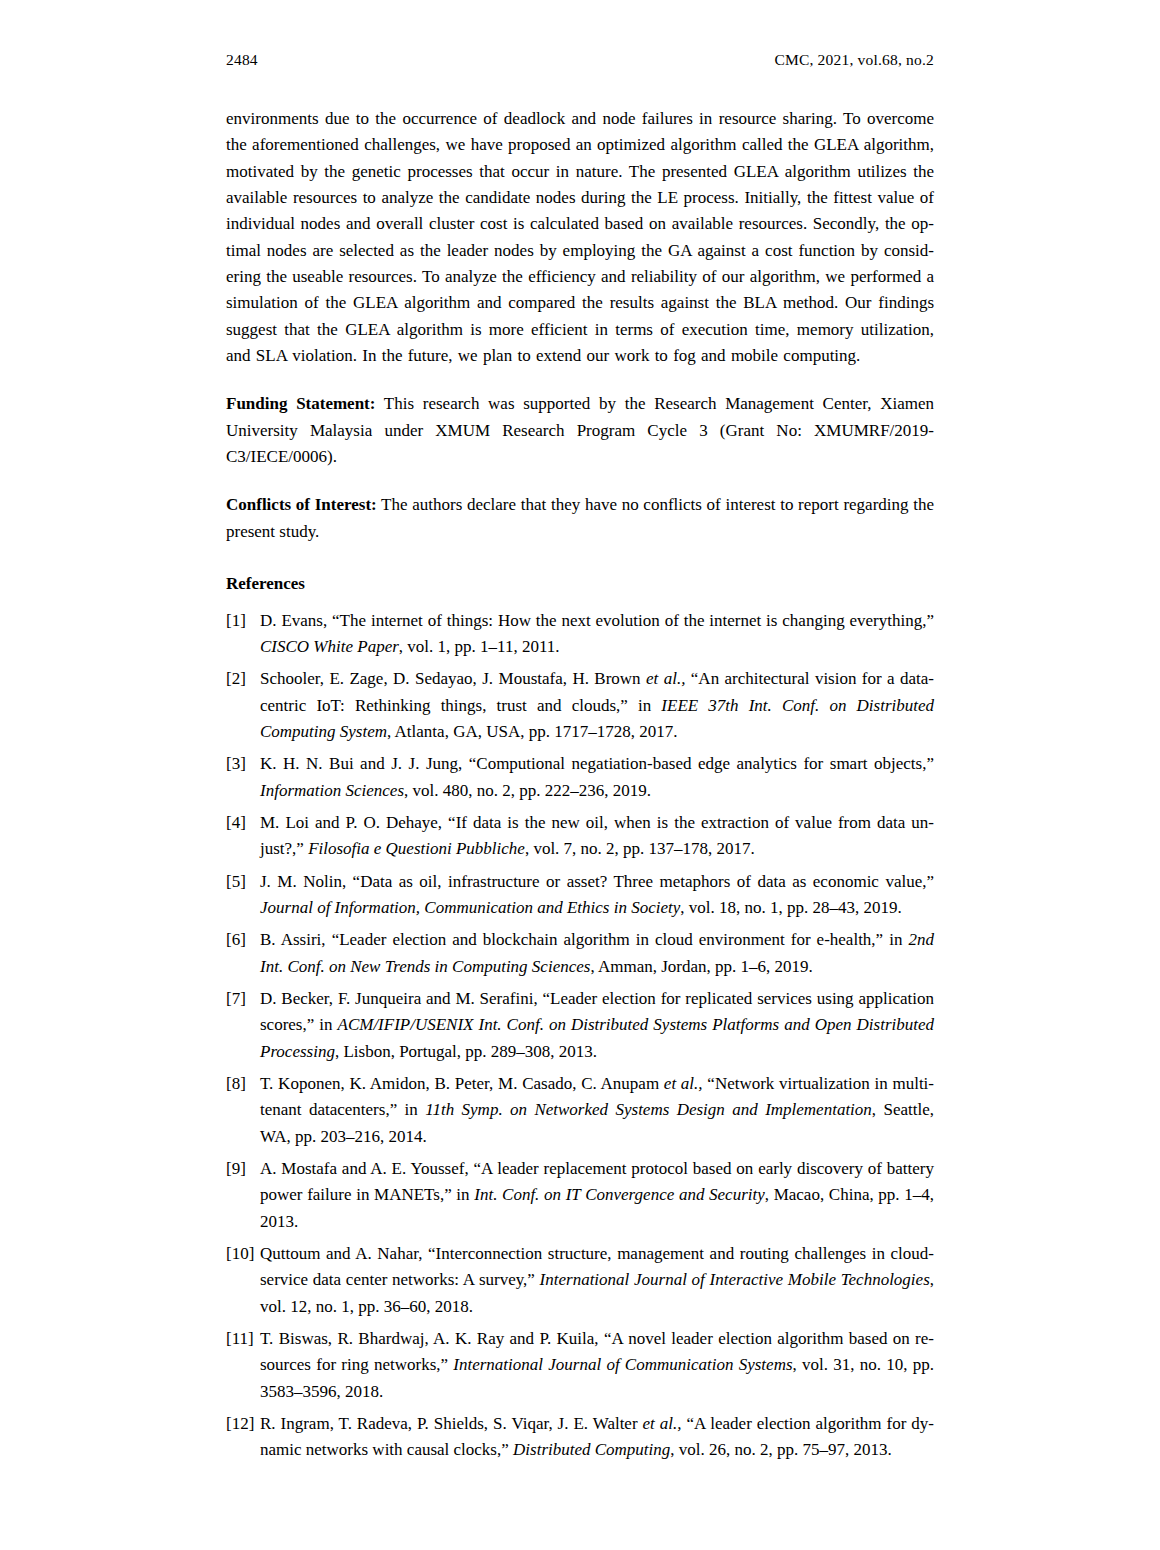2484 CMC, 2021, vol.68, no.2
environments due to the occurrence of deadlock and node failures in resource sharing. To overcome the aforementioned challenges, we have proposed an optimized algorithm called the GLEA algorithm, motivated by the genetic processes that occur in nature. The presented GLEA algorithm utilizes the available resources to analyze the candidate nodes during the LE process. Initially, the fittest value of individual nodes and overall cluster cost is calculated based on available resources. Secondly, the optimal nodes are selected as the leader nodes by employing the GA against a cost function by considering the useable resources. To analyze the efficiency and reliability of our algorithm, we performed a simulation of the GLEA algorithm and compared the results against the BLA method. Our findings suggest that the GLEA algorithm is more efficient in terms of execution time, memory utilization, and SLA violation. In the future, we plan to extend our work to fog and mobile computing.
Funding Statement: This research was supported by the Research Management Center, Xiamen University Malaysia under XMUM Research Program Cycle 3 (Grant No: XMUMRF/2019-C3/IECE/0006).
Conflicts of Interest: The authors declare that they have no conflicts of interest to report regarding the present study.
References
[1] D. Evans, “The internet of things: How the next evolution of the internet is changing everything,” CISCO White Paper, vol. 1, pp. 1–11, 2011.
[2] Schooler, E. Zage, D. Sedayao, J. Moustafa, H. Brown et al., “An architectural vision for a data-centric IoT: Rethinking things, trust and clouds,” in IEEE 37th Int. Conf. on Distributed Computing System, Atlanta, GA, USA, pp. 1717–1728, 2017.
[3] K. H. N. Bui and J. J. Jung, “Computional negatiation-based edge analytics for smart objects,” Information Sciences, vol. 480, no. 2, pp. 222–236, 2019.
[4] M. Loi and P. O. Dehaye, “If data is the new oil, when is the extraction of value from data unjust?,” Filosofia e Questioni Pubbliche, vol. 7, no. 2, pp. 137–178, 2017.
[5] J. M. Nolin, “Data as oil, infrastructure or asset? Three metaphors of data as economic value,” Journal of Information, Communication and Ethics in Society, vol. 18, no. 1, pp. 28–43, 2019.
[6] B. Assiri, “Leader election and blockchain algorithm in cloud environment for e-health,” in 2nd Int. Conf. on New Trends in Computing Sciences, Amman, Jordan, pp. 1–6, 2019.
[7] D. Becker, F. Junqueira and M. Serafini, “Leader election for replicated services using application scores,” in ACM/IFIP/USENIX Int. Conf. on Distributed Systems Platforms and Open Distributed Processing, Lisbon, Portugal, pp. 289–308, 2013.
[8] T. Koponen, K. Amidon, B. Peter, M. Casado, C. Anupam et al., “Network virtualization in multi-tenant datacenters,” in 11th Symp. on Networked Systems Design and Implementation, Seattle, WA, pp. 203–216, 2014.
[9] A. Mostafa and A. E. Youssef, “A leader replacement protocol based on early discovery of battery power failure in MANETs,” in Int. Conf. on IT Convergence and Security, Macao, China, pp. 1–4, 2013.
[10] Quttoum and A. Nahar, “Interconnection structure, management and routing challenges in cloud-service data center networks: A survey,” International Journal of Interactive Mobile Technologies, vol. 12, no. 1, pp. 36–60, 2018.
[11] T. Biswas, R. Bhardwaj, A. K. Ray and P. Kuila, “A novel leader election algorithm based on resources for ring networks,” International Journal of Communication Systems, vol. 31, no. 10, pp. 3583–3596, 2018.
[12] R. Ingram, T. Radeva, P. Shields, S. Viqar, J. E. Walter et al., “A leader election algorithm for dynamic networks with causal clocks,” Distributed Computing, vol. 26, no. 2, pp. 75–97, 2013.